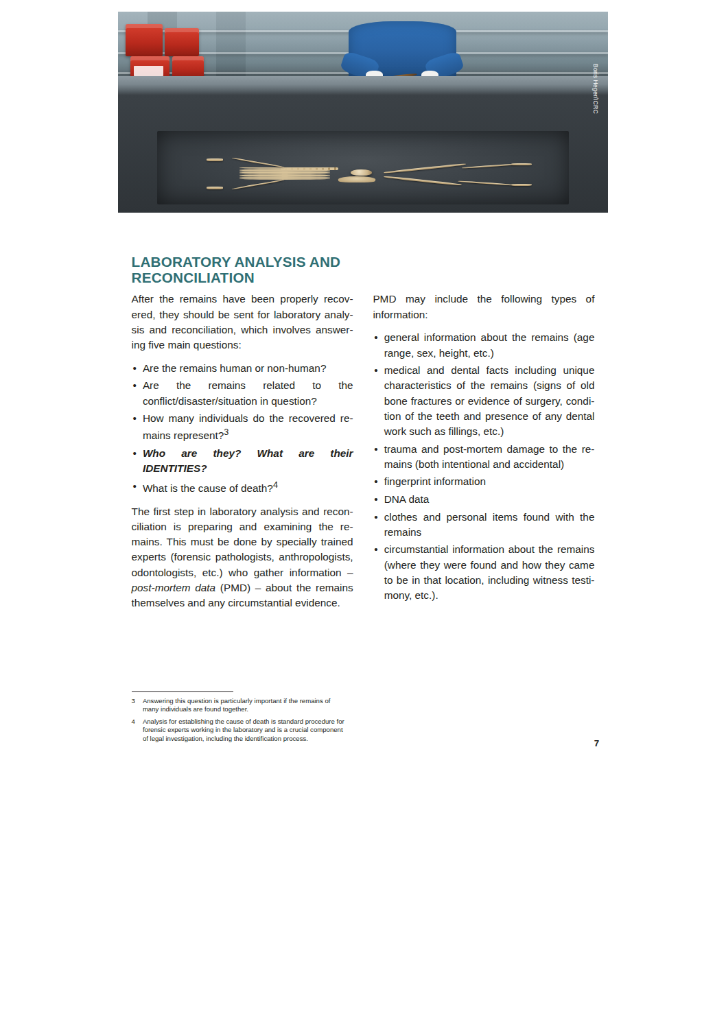Boris Heger/ICRC
Laboratory analysis and
reconciliation
After the remains have been properly recovered, they should be sent for laboratory analysis and reconciliation, which involves answering five main questions:
Are the remains human or non-human?
Are the remains related to the conflict/disaster/situation in question?
How many individuals do the recovered remains represent?3
Who are they? What are their IDENTITIES?
What is the cause of death?4
The first step in laboratory analysis and reconciliation is preparing and examining the remains. This must be done by specially trained experts (forensic pathologists, anthropologists, odontologists, etc.) who gather information – post-mortem data (PMD) – about the remains themselves and any circumstantial evidence.
PMD may include the following types of information:
general information about the remains (age range, sex, height, etc.)
medical and dental facts including unique characteristics of the remains (signs of old bone fractures or evidence of surgery, condition of the teeth and presence of any dental work such as fillings, etc.)
trauma and post-mortem damage to the remains (both intentional and accidental)
fingerprint information
DNA data
clothes and personal items found with the remains
circumstantial information about the remains (where they were found and how they came to be in that location, including witness testimony, etc.).
3
Answering this question is particularly important if the remains of many individuals are found together.
4
Analysis for establishing the cause of death is standard procedure for forensic experts working in the laboratory and is a crucial component of legal investigation, including the identification process.
7